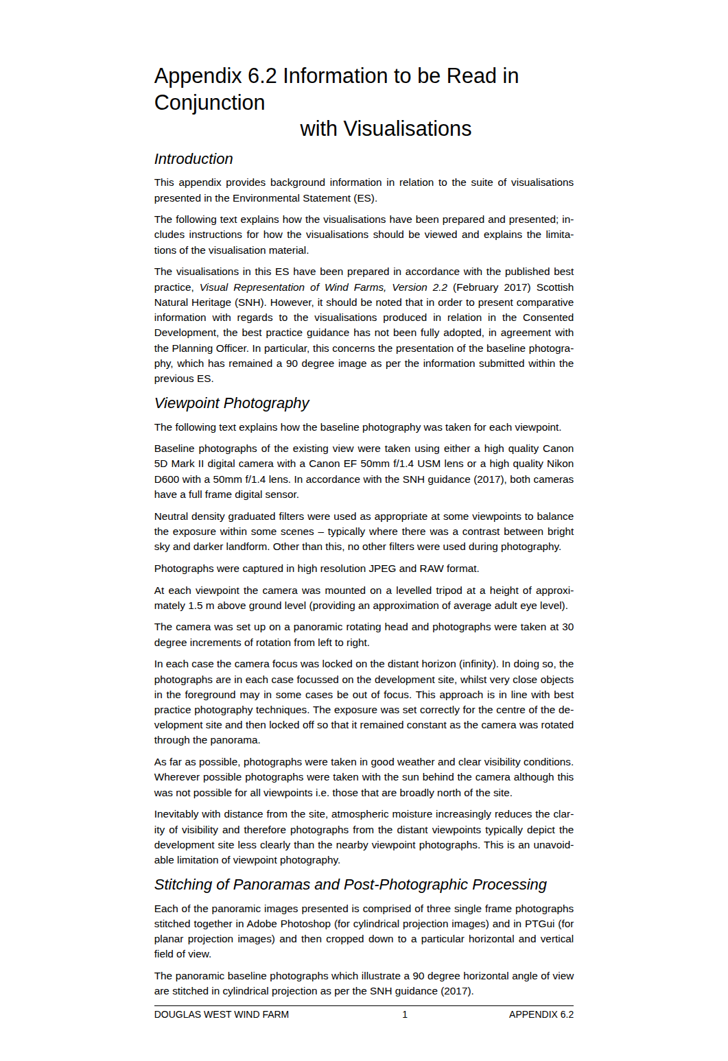Appendix 6.2 Information to be Read in Conjunction with Visualisations
Introduction
This appendix provides background information in relation to the suite of visualisations presented in the Environmental Statement (ES).
The following text explains how the visualisations have been prepared and presented; includes instructions for how the visualisations should be viewed and explains the limitations of the visualisation material.
The visualisations in this ES have been prepared in accordance with the published best practice, Visual Representation of Wind Farms, Version 2.2 (February 2017) Scottish Natural Heritage (SNH). However, it should be noted that in order to present comparative information with regards to the visualisations produced in relation in the Consented Development, the best practice guidance has not been fully adopted, in agreement with the Planning Officer. In particular, this concerns the presentation of the baseline photography, which has remained a 90 degree image as per the information submitted within the previous ES.
Viewpoint Photography
The following text explains how the baseline photography was taken for each viewpoint.
Baseline photographs of the existing view were taken using either a high quality Canon 5D Mark II digital camera with a Canon EF 50mm f/1.4 USM lens or a high quality Nikon D600 with a 50mm f/1.4 lens. In accordance with the SNH guidance (2017), both cameras have a full frame digital sensor.
Neutral density graduated filters were used as appropriate at some viewpoints to balance the exposure within some scenes – typically where there was a contrast between bright sky and darker landform. Other than this, no other filters were used during photography.
Photographs were captured in high resolution JPEG and RAW format.
At each viewpoint the camera was mounted on a levelled tripod at a height of approximately 1.5 m above ground level (providing an approximation of average adult eye level).
The camera was set up on a panoramic rotating head and photographs were taken at 30 degree increments of rotation from left to right.
In each case the camera focus was locked on the distant horizon (infinity). In doing so, the photographs are in each case focussed on the development site, whilst very close objects in the foreground may in some cases be out of focus. This approach is in line with best practice photography techniques. The exposure was set correctly for the centre of the development site and then locked off so that it remained constant as the camera was rotated through the panorama.
As far as possible, photographs were taken in good weather and clear visibility conditions. Wherever possible photographs were taken with the sun behind the camera although this was not possible for all viewpoints i.e. those that are broadly north of the site.
Inevitably with distance from the site, atmospheric moisture increasingly reduces the clarity of visibility and therefore photographs from the distant viewpoints typically depict the development site less clearly than the nearby viewpoint photographs. This is an unavoidable limitation of viewpoint photography.
Stitching of Panoramas and Post-Photographic Processing
Each of the panoramic images presented is comprised of three single frame photographs stitched together in Adobe Photoshop (for cylindrical projection images) and in PTGui (for planar projection images) and then cropped down to a particular horizontal and vertical field of view.
The panoramic baseline photographs which illustrate a 90 degree horizontal angle of view are stitched in cylindrical projection as per the SNH guidance (2017).
DOUGLAS WEST WIND FARM
1
APPENDIX 6.2